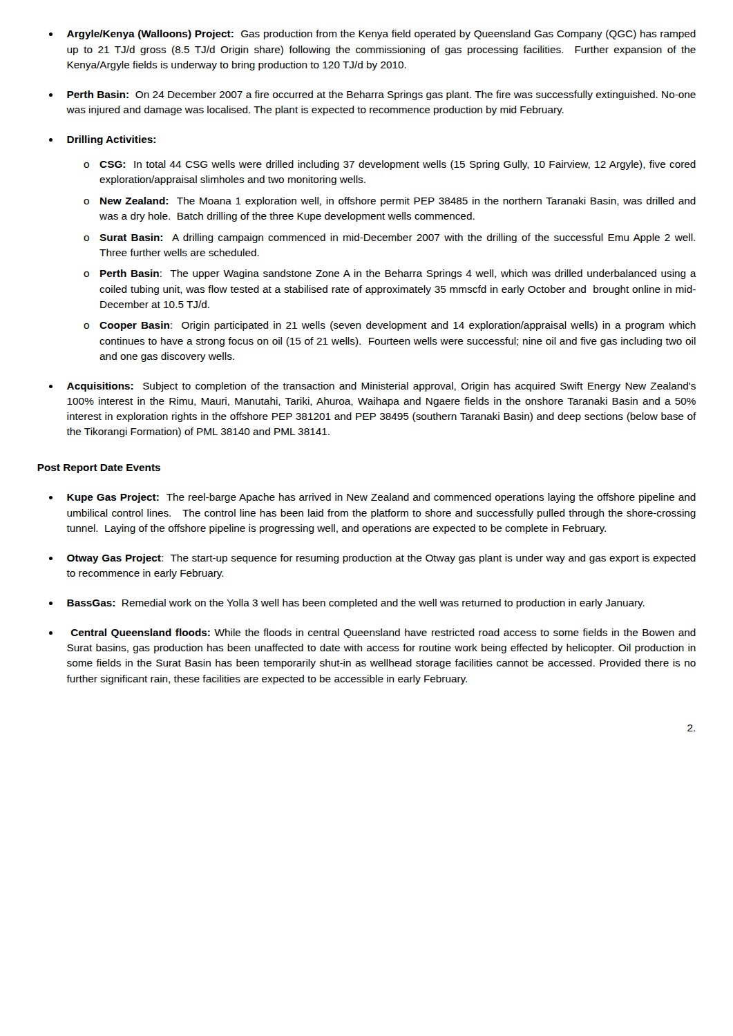Argyle/Kenya (Walloons) Project: Gas production from the Kenya field operated by Queensland Gas Company (QGC) has ramped up to 21 TJ/d gross (8.5 TJ/d Origin share) following the commissioning of gas processing facilities. Further expansion of the Kenya/Argyle fields is underway to bring production to 120 TJ/d by 2010.
Perth Basin: On 24 December 2007 a fire occurred at the Beharra Springs gas plant. The fire was successfully extinguished. No-one was injured and damage was localised. The plant is expected to recommence production by mid February.
Drilling Activities:
CSG: In total 44 CSG wells were drilled including 37 development wells (15 Spring Gully, 10 Fairview, 12 Argyle), five cored exploration/appraisal slimholes and two monitoring wells.
New Zealand: The Moana 1 exploration well, in offshore permit PEP 38485 in the northern Taranaki Basin, was drilled and was a dry hole. Batch drilling of the three Kupe development wells commenced.
Surat Basin: A drilling campaign commenced in mid-December 2007 with the drilling of the successful Emu Apple 2 well. Three further wells are scheduled.
Perth Basin: The upper Wagina sandstone Zone A in the Beharra Springs 4 well, which was drilled underbalanced using a coiled tubing unit, was flow tested at a stabilised rate of approximately 35 mmscfd in early October and brought online in mid-December at 10.5 TJ/d.
Cooper Basin: Origin participated in 21 wells (seven development and 14 exploration/appraisal wells) in a program which continues to have a strong focus on oil (15 of 21 wells). Fourteen wells were successful; nine oil and five gas including two oil and one gas discovery wells.
Acquisitions: Subject to completion of the transaction and Ministerial approval, Origin has acquired Swift Energy New Zealand's 100% interest in the Rimu, Mauri, Manutahi, Tariki, Ahuroa, Waihapa and Ngaere fields in the onshore Taranaki Basin and a 50% interest in exploration rights in the offshore PEP 381201 and PEP 38495 (southern Taranaki Basin) and deep sections (below base of the Tikorangi Formation) of PML 38140 and PML 38141.
Post Report Date Events
Kupe Gas Project: The reel-barge Apache has arrived in New Zealand and commenced operations laying the offshore pipeline and umbilical control lines. The control line has been laid from the platform to shore and successfully pulled through the shore-crossing tunnel. Laying of the offshore pipeline is progressing well, and operations are expected to be complete in February.
Otway Gas Project: The start-up sequence for resuming production at the Otway gas plant is under way and gas export is expected to recommence in early February.
BassGas: Remedial work on the Yolla 3 well has been completed and the well was returned to production in early January.
Central Queensland floods: While the floods in central Queensland have restricted road access to some fields in the Bowen and Surat basins, gas production has been unaffected to date with access for routine work being effected by helicopter. Oil production in some fields in the Surat Basin has been temporarily shut-in as wellhead storage facilities cannot be accessed. Provided there is no further significant rain, these facilities are expected to be accessible in early February.
2.